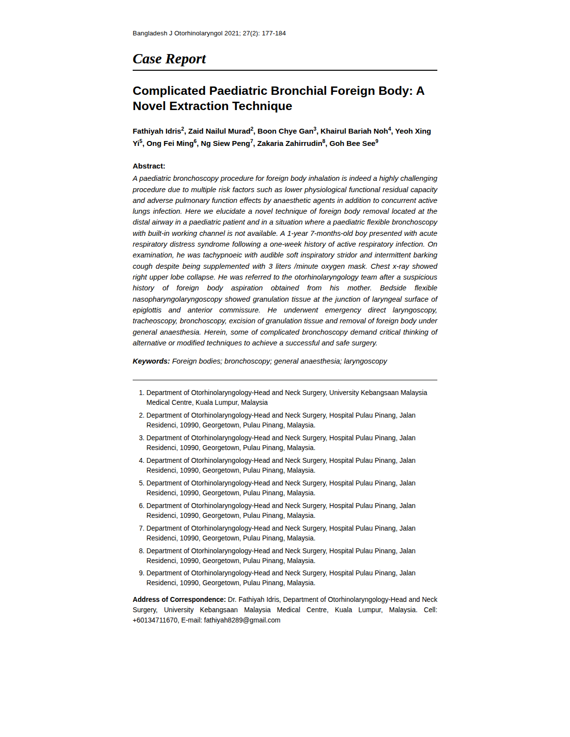Bangladesh J Otorhinolaryngol 2021; 27(2): 177-184
Case Report
Complicated Paediatric Bronchial Foreign Body: A Novel Extraction Technique
Fathiyah Idris2, Zaid Nailul Murad2, Boon Chye Gan3, Khairul Bariah Noh4, Yeoh Xing Yi5, Ong Fei Ming6, Ng Siew Peng7, Zakaria Zahirrudin8, Goh Bee See9
Abstract:
A paediatric bronchoscopy procedure for foreign body inhalation is indeed a highly challenging procedure due to multiple risk factors such as lower physiological functional residual capacity and adverse pulmonary function effects by anaesthetic agents in addition to concurrent active lungs infection. Here we elucidate a novel technique of foreign body removal located at the distal airway in a paediatric patient and in a situation where a paediatric flexible bronchoscopy with built-in working channel is not available. A 1-year 7-months-old boy presented with acute respiratory distress syndrome following a one-week history of active respiratory infection. On examination, he was tachypnoeic with audible soft inspiratory stridor and intermittent barking cough despite being supplemented with 3 liters /minute oxygen mask. Chest x-ray showed right upper lobe collapse. He was referred to the otorhinolaryngology team after a suspicious history of foreign body aspiration obtained from his mother. Bedside flexible nasopharyngolaryngoscopy showed granulation tissue at the junction of laryngeal surface of epiglottis and anterior commissure. He underwent emergency direct laryngoscopy, tracheoscopy, bronchoscopy, excision of granulation tissue and removal of foreign body under general anaesthesia. Herein, some of complicated bronchoscopy demand critical thinking of alternative or modified techniques to achieve a successful and safe surgery.
Keywords: Foreign bodies; bronchoscopy; general anaesthesia; laryngoscopy
Department of Otorhinolaryngology-Head and Neck Surgery, University Kebangsaan Malaysia Medical Centre, Kuala Lumpur, Malaysia
Department of Otorhinolaryngology-Head and Neck Surgery, Hospital Pulau Pinang, Jalan Residenci, 10990, Georgetown, Pulau Pinang, Malaysia.
Department of Otorhinolaryngology-Head and Neck Surgery, Hospital Pulau Pinang, Jalan Residenci, 10990, Georgetown, Pulau Pinang, Malaysia.
Department of Otorhinolaryngology-Head and Neck Surgery, Hospital Pulau Pinang, Jalan Residenci, 10990, Georgetown, Pulau Pinang, Malaysia.
Department of Otorhinolaryngology-Head and Neck Surgery, Hospital Pulau Pinang, Jalan Residenci, 10990, Georgetown, Pulau Pinang, Malaysia.
Department of Otorhinolaryngology-Head and Neck Surgery, Hospital Pulau Pinang, Jalan Residenci, 10990, Georgetown, Pulau Pinang, Malaysia.
Department of Otorhinolaryngology-Head and Neck Surgery, Hospital Pulau Pinang, Jalan Residenci, 10990, Georgetown, Pulau Pinang, Malaysia.
Department of Otorhinolaryngology-Head and Neck Surgery, Hospital Pulau Pinang, Jalan Residenci, 10990, Georgetown, Pulau Pinang, Malaysia.
Department of Otorhinolaryngology-Head and Neck Surgery, Hospital Pulau Pinang, Jalan Residenci, 10990, Georgetown, Pulau Pinang, Malaysia.
Address of Correspondence: Dr. Fathiyah Idris, Department of Otorhinolaryngology-Head and Neck Surgery, University Kebangsaan Malaysia Medical Centre, Kuala Lumpur, Malaysia. Cell: +60134711670, E-mail: fathiyah8289@gmail.com